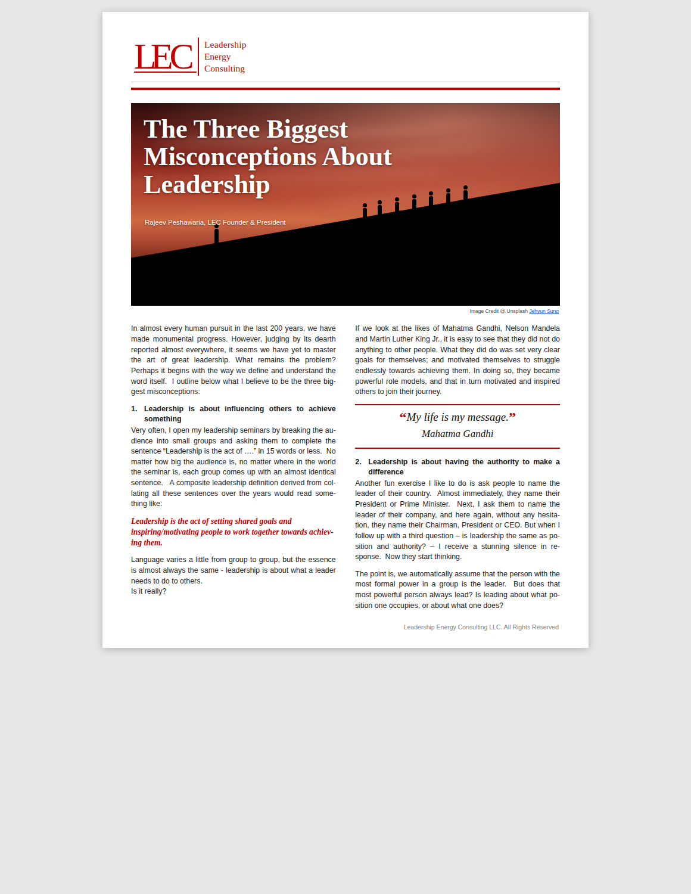LEC
Leadership
Energy
Consulting
The Three Biggest Misconceptions About Leadership
Rajeev Peshawaria, LEC Founder & President
Image Credit @ Unsplash Jehyun Sung
In almost every human pursuit in the last 200 years, we have made monumental progress. However, judging by its dearth reported almost everywhere, it seems we have yet to master the art of great leadership. What remains the problem? Perhaps it begins with the way we define and understand the word itself. I outline below what I believe to be the three biggest misconceptions:
1. Leadership is about influencing others to achieve something
Very often, I open my leadership seminars by breaking the audience into small groups and asking them to complete the sentence “Leadership is the act of ….” in 15 words or less. No matter how big the audience is, no matter where in the world the seminar is, each group comes up with an almost identical sentence. A composite leadership definition derived from collating all these sentences over the years would read something like:
Leadership is the act of setting shared goals and inspiring/motivating people to work together towards achieving them.
Language varies a little from group to group, but the essence is almost always the same - leadership is about what a leader needs to do to others.
Is it really?
If we look at the likes of Mahatma Gandhi, Nelson Mandela and Martin Luther King Jr., it is easy to see that they did not do anything to other people. What they did do was set very clear goals for themselves; and motivated themselves to struggle endlessly towards achieving them. In doing so, they became powerful role models, and that in turn motivated and inspired others to join their journey.
“My life is my message.”
Mahatma Gandhi
2. Leadership is about having the authority to make a difference
Another fun exercise I like to do is ask people to name the leader of their country. Almost immediately, they name their President or Prime Minister. Next, I ask them to name the leader of their company, and here again, without any hesitation, they name their Chairman, President or CEO. But when I follow up with a third question – is leadership the same as position and authority? – I receive a stunning silence in response. Now they start thinking.
The point is, we automatically assume that the person with the most formal power in a group is the leader. But does that most powerful person always lead? Is leading about what position one occupies, or about what one does?
Leadership Energy Consulting LLC. All Rights Reserved